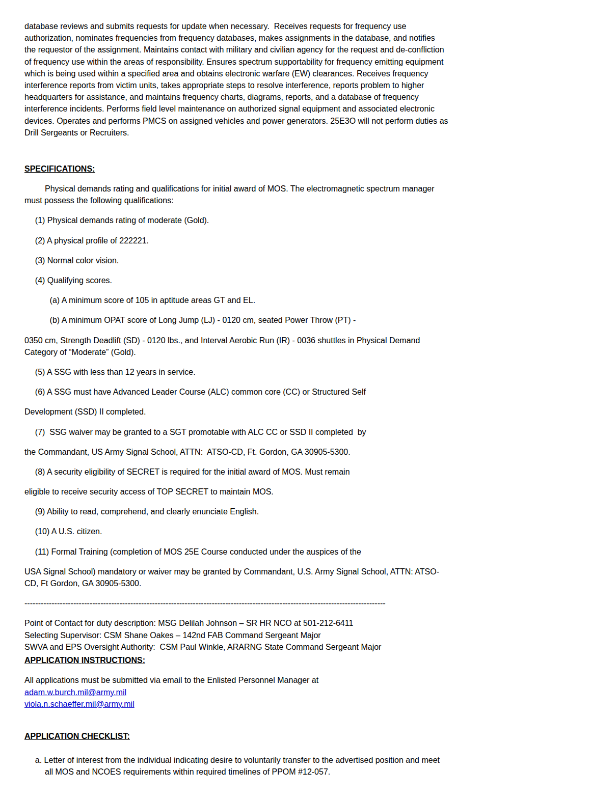database reviews and submits requests for update when necessary. Receives requests for frequency use authorization, nominates frequencies from frequency databases, makes assignments in the database, and notifies the requestor of the assignment. Maintains contact with military and civilian agency for the request and de-confliction of frequency use within the areas of responsibility. Ensures spectrum supportability for frequency emitting equipment which is being used within a specified area and obtains electronic warfare (EW) clearances. Receives frequency interference reports from victim units, takes appropriate steps to resolve interference, reports problem to higher headquarters for assistance, and maintains frequency charts, diagrams, reports, and a database of frequency interference incidents. Performs field level maintenance on authorized signal equipment and associated electronic devices. Operates and performs PMCS on assigned vehicles and power generators. 25E3O will not perform duties as Drill Sergeants or Recruiters.
SPECIFICATIONS:
Physical demands rating and qualifications for initial award of MOS. The electromagnetic spectrum manager must possess the following qualifications:
(1) Physical demands rating of moderate (Gold).
(2) A physical profile of 222221.
(3) Normal color vision.
(4) Qualifying scores.
(a) A minimum score of 105 in aptitude areas GT and EL.
(b) A minimum OPAT score of Long Jump (LJ) - 0120 cm, seated Power Throw (PT) -
0350 cm, Strength Deadlift (SD) - 0120 lbs., and Interval Aerobic Run (IR) - 0036 shuttles in Physical Demand Category of “Moderate” (Gold).
(5) A SSG with less than 12 years in service.
(6) A SSG must have Advanced Leader Course (ALC) common core (CC) or Structured Self
Development (SSD) II completed.
(7) SSG waiver may be granted to a SGT promotable with ALC CC or SSD II completed by
the Commandant, US Army Signal School, ATTN: ATSO-CD, Ft. Gordon, GA 30905-5300.
(8) A security eligibility of SECRET is required for the initial award of MOS. Must remain
eligible to receive security access of TOP SECRET to maintain MOS.
(9) Ability to read, comprehend, and clearly enunciate English.
(10) A U.S. citizen.
(11) Formal Training (completion of MOS 25E Course conducted under the auspices of the
USA Signal School) mandatory or waiver may be granted by Commandant, U.S. Army Signal School, ATTN: ATSO-CD, Ft Gordon, GA 30905-5300.
-------------------------------------------------------------------------------------------------------------------------------------
Point of Contact for duty description: MSG Delilah Johnson – SR HR NCO at 501-212-6411
Selecting Supervisor: CSM Shane Oakes – 142nd FAB Command Sergeant Major
SWVA and EPS Oversight Authority: CSM Paul Winkle, ARARNG State Command Sergeant Major
APPLICATION INSTRUCTIONS:
All applications must be submitted via email to the Enlisted Personnel Manager at
adam.w.burch.mil@army.mil
viola.n.schaeffer.mil@army.mil
APPLICATION CHECKLIST:
a. Letter of interest from the individual indicating desire to voluntarily transfer to the advertised position and meet all MOS and NCOES requirements within required timelines of PPOM #12-057.